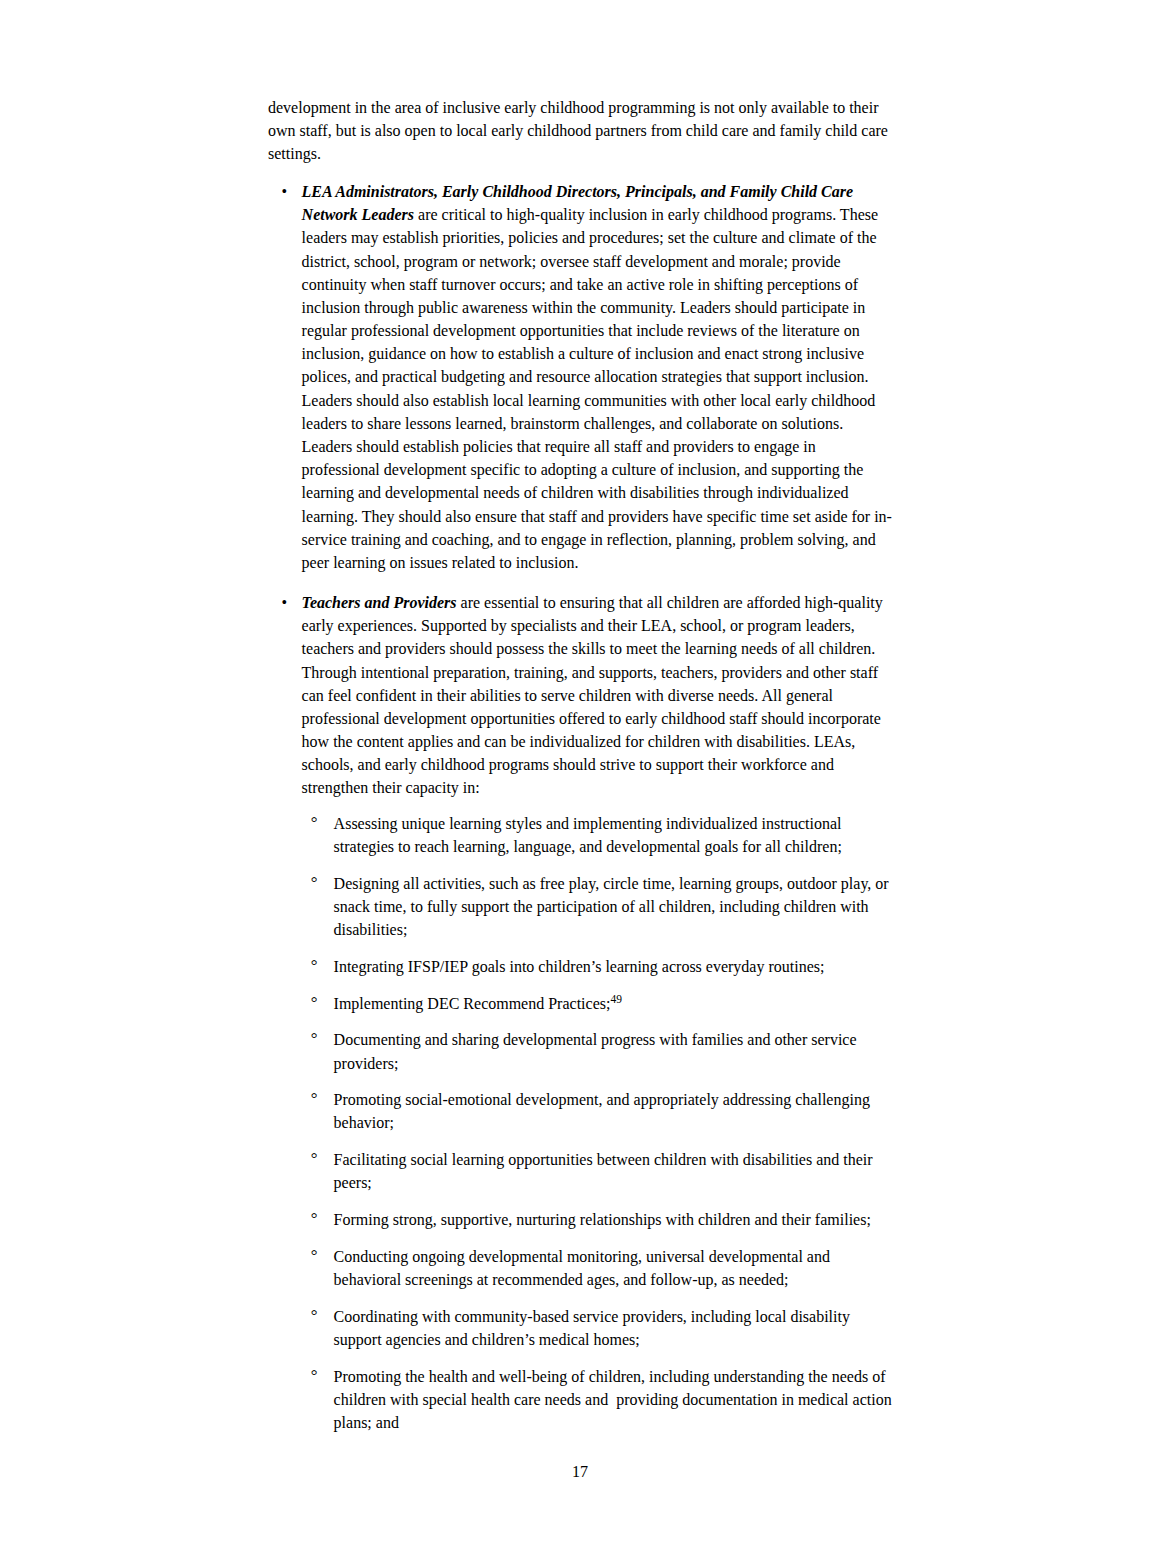development in the area of inclusive early childhood programming is not only available to their own staff, but is also open to local early childhood partners from child care and family child care settings.
LEA Administrators, Early Childhood Directors, Principals, and Family Child Care Network Leaders are critical to high-quality inclusion in early childhood programs. These leaders may establish priorities, policies and procedures; set the culture and climate of the district, school, program or network; oversee staff development and morale; provide continuity when staff turnover occurs; and take an active role in shifting perceptions of inclusion through public awareness within the community. Leaders should participate in regular professional development opportunities that include reviews of the literature on inclusion, guidance on how to establish a culture of inclusion and enact strong inclusive polices, and practical budgeting and resource allocation strategies that support inclusion. Leaders should also establish local learning communities with other local early childhood leaders to share lessons learned, brainstorm challenges, and collaborate on solutions. Leaders should establish policies that require all staff and providers to engage in professional development specific to adopting a culture of inclusion, and supporting the learning and developmental needs of children with disabilities through individualized learning. They should also ensure that staff and providers have specific time set aside for in-service training and coaching, and to engage in reflection, planning, problem solving, and peer learning on issues related to inclusion.
Teachers and Providers are essential to ensuring that all children are afforded high-quality early experiences. Supported by specialists and their LEA, school, or program leaders, teachers and providers should possess the skills to meet the learning needs of all children. Through intentional preparation, training, and supports, teachers, providers and other staff can feel confident in their abilities to serve children with diverse needs. All general professional development opportunities offered to early childhood staff should incorporate how the content applies and can be individualized for children with disabilities. LEAs, schools, and early childhood programs should strive to support their workforce and strengthen their capacity in:
Assessing unique learning styles and implementing individualized instructional strategies to reach learning, language, and developmental goals for all children;
Designing all activities, such as free play, circle time, learning groups, outdoor play, or snack time, to fully support the participation of all children, including children with disabilities;
Integrating IFSP/IEP goals into children’s learning across everyday routines;
Implementing DEC Recommend Practices;49
Documenting and sharing developmental progress with families and other service providers;
Promoting social-emotional development, and appropriately addressing challenging behavior;
Facilitating social learning opportunities between children with disabilities and their peers;
Forming strong, supportive, nurturing relationships with children and their families;
Conducting ongoing developmental monitoring, universal developmental and behavioral screenings at recommended ages, and follow-up, as needed;
Coordinating with community-based service providers, including local disability support agencies and children’s medical homes;
Promoting the health and well-being of children, including understanding the needs of children with special health care needs and providing documentation in medical action plans; and
17